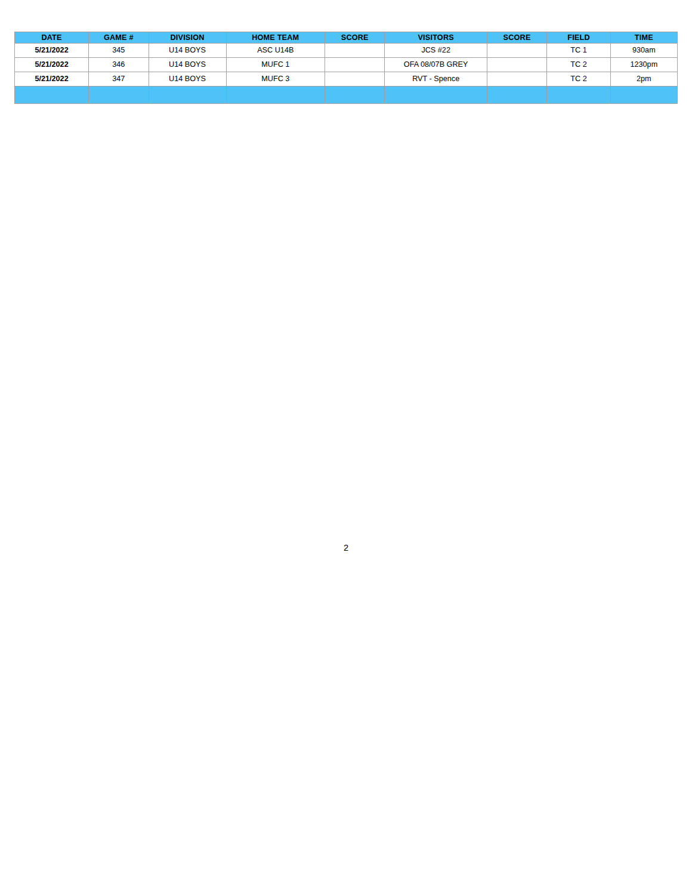| DATE | GAME # | DIVISION | HOME TEAM | SCORE | VISITORS | SCORE | FIELD | TIME |
| --- | --- | --- | --- | --- | --- | --- | --- | --- |
| 5/21/2022 | 345 | U14 BOYS | ASC U14B | | JCS #22 | | TC 1 | 930am |
| 5/21/2022 | 346 | U14 BOYS | MUFC 1 | | OFA 08/07B GREY | | TC 2 | 1230pm |
| 5/21/2022 | 347 | U14 BOYS | MUFC 3 | | RVT - Spence | | TC 2 | 2pm |
2